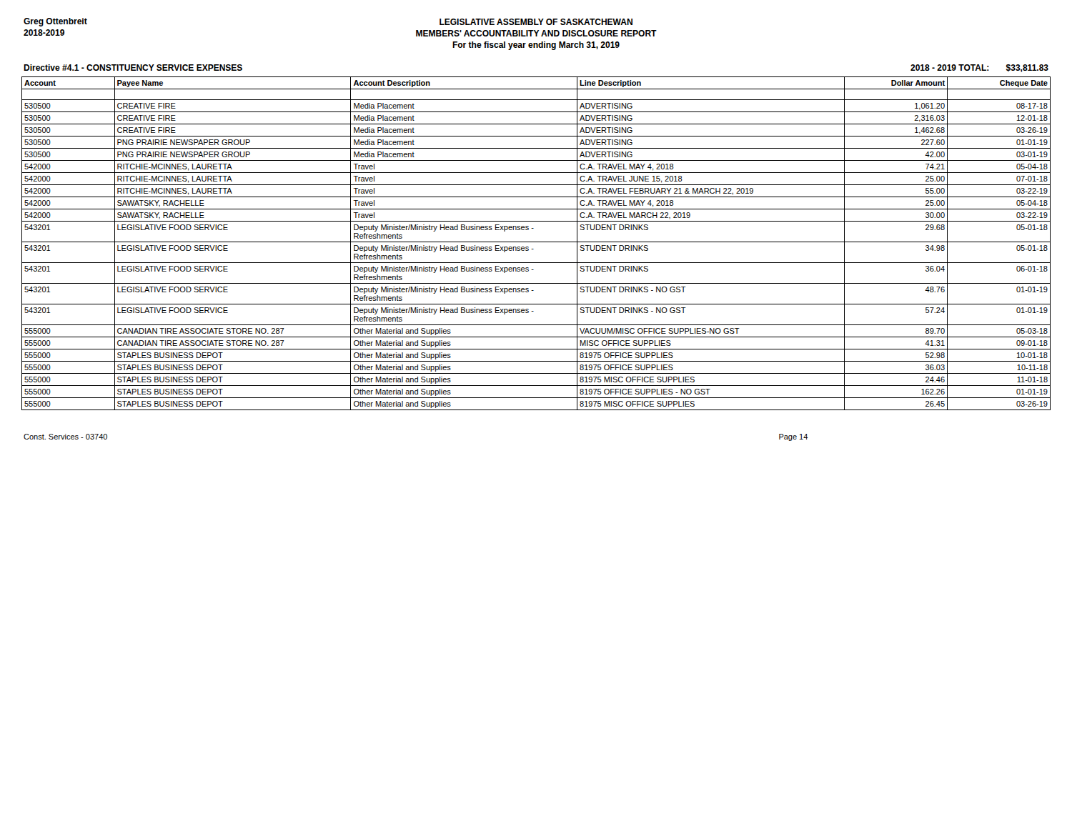| Greg Ottenbreit 2018-2019 | LEGISLATIVE ASSEMBLY OF SASKATCHEWAN MEMBERS' ACCOUNTABILITY AND DISCLOSURE REPORT For the fiscal year ending March 31, 2019 | |
| Directive #4.1 - CONSTITUENCY SERVICE EXPENSES | 2018 - 2019 TOTAL: $33,811.83 |
| Account | Payee Name | Account Description | Line Description | Dollar Amount | Cheque Date |
| --- | --- | --- | --- | --- | --- |
| 530500 | CREATIVE FIRE | Media Placement | ADVERTISING | 1,061.20 | 08-17-18 |
| 530500 | CREATIVE FIRE | Media Placement | ADVERTISING | 2,316.03 | 12-01-18 |
| 530500 | CREATIVE FIRE | Media Placement | ADVERTISING | 1,462.68 | 03-26-19 |
| 530500 | PNG PRAIRIE NEWSPAPER GROUP | Media Placement | ADVERTISING | 227.60 | 01-01-19 |
| 530500 | PNG PRAIRIE NEWSPAPER GROUP | Media Placement | ADVERTISING | 42.00 | 03-01-19 |
| 542000 | RITCHIE-MCINNES, LAURETTA | Travel | C.A. TRAVEL MAY 4, 2018 | 74.21 | 05-04-18 |
| 542000 | RITCHIE-MCINNES, LAURETTA | Travel | C.A. TRAVEL JUNE 15, 2018 | 25.00 | 07-01-18 |
| 542000 | RITCHIE-MCINNES, LAURETTA | Travel | C.A. TRAVEL FEBRUARY 21 & MARCH 22, 2019 | 55.00 | 03-22-19 |
| 542000 | SAWATSKY, RACHELLE | Travel | C.A. TRAVEL MAY 4, 2018 | 25.00 | 05-04-18 |
| 542000 | SAWATSKY, RACHELLE | Travel | C.A. TRAVEL MARCH 22, 2019 | 30.00 | 03-22-19 |
| 543201 | LEGISLATIVE FOOD SERVICE | Deputy Minister/Ministry Head Business Expenses - Refreshments | STUDENT DRINKS | 29.68 | 05-01-18 |
| 543201 | LEGISLATIVE FOOD SERVICE | Deputy Minister/Ministry Head Business Expenses - Refreshments | STUDENT DRINKS | 34.98 | 05-01-18 |
| 543201 | LEGISLATIVE FOOD SERVICE | Deputy Minister/Ministry Head Business Expenses - Refreshments | STUDENT DRINKS | 36.04 | 06-01-18 |
| 543201 | LEGISLATIVE FOOD SERVICE | Deputy Minister/Ministry Head Business Expenses - Refreshments | STUDENT DRINKS - NO GST | 48.76 | 01-01-19 |
| 543201 | LEGISLATIVE FOOD SERVICE | Deputy Minister/Ministry Head Business Expenses - Refreshments | STUDENT DRINKS - NO GST | 57.24 | 01-01-19 |
| 555000 | CANADIAN TIRE ASSOCIATE STORE NO. 287 | Other Material and Supplies | VACUUM/MISC OFFICE SUPPLIES-NO GST | 89.70 | 05-03-18 |
| 555000 | CANADIAN TIRE ASSOCIATE STORE NO. 287 | Other Material and Supplies | MISC OFFICE SUPPLIES | 41.31 | 09-01-18 |
| 555000 | STAPLES BUSINESS DEPOT | Other Material and Supplies | 81975 OFFICE SUPPLIES | 52.98 | 10-01-18 |
| 555000 | STAPLES BUSINESS DEPOT | Other Material and Supplies | 81975 OFFICE SUPPLIES | 36.03 | 10-11-18 |
| 555000 | STAPLES BUSINESS DEPOT | Other Material and Supplies | 81975 MISC OFFICE SUPPLIES | 24.46 | 11-01-18 |
| 555000 | STAPLES BUSINESS DEPOT | Other Material and Supplies | 81975 OFFICE SUPPLIES - NO GST | 162.26 | 01-01-19 |
| 555000 | STAPLES BUSINESS DEPOT | Other Material and Supplies | 81975 MISC OFFICE SUPPLIES | 26.45 | 03-26-19 |
| Const. Services - 03740 | Page 14 |